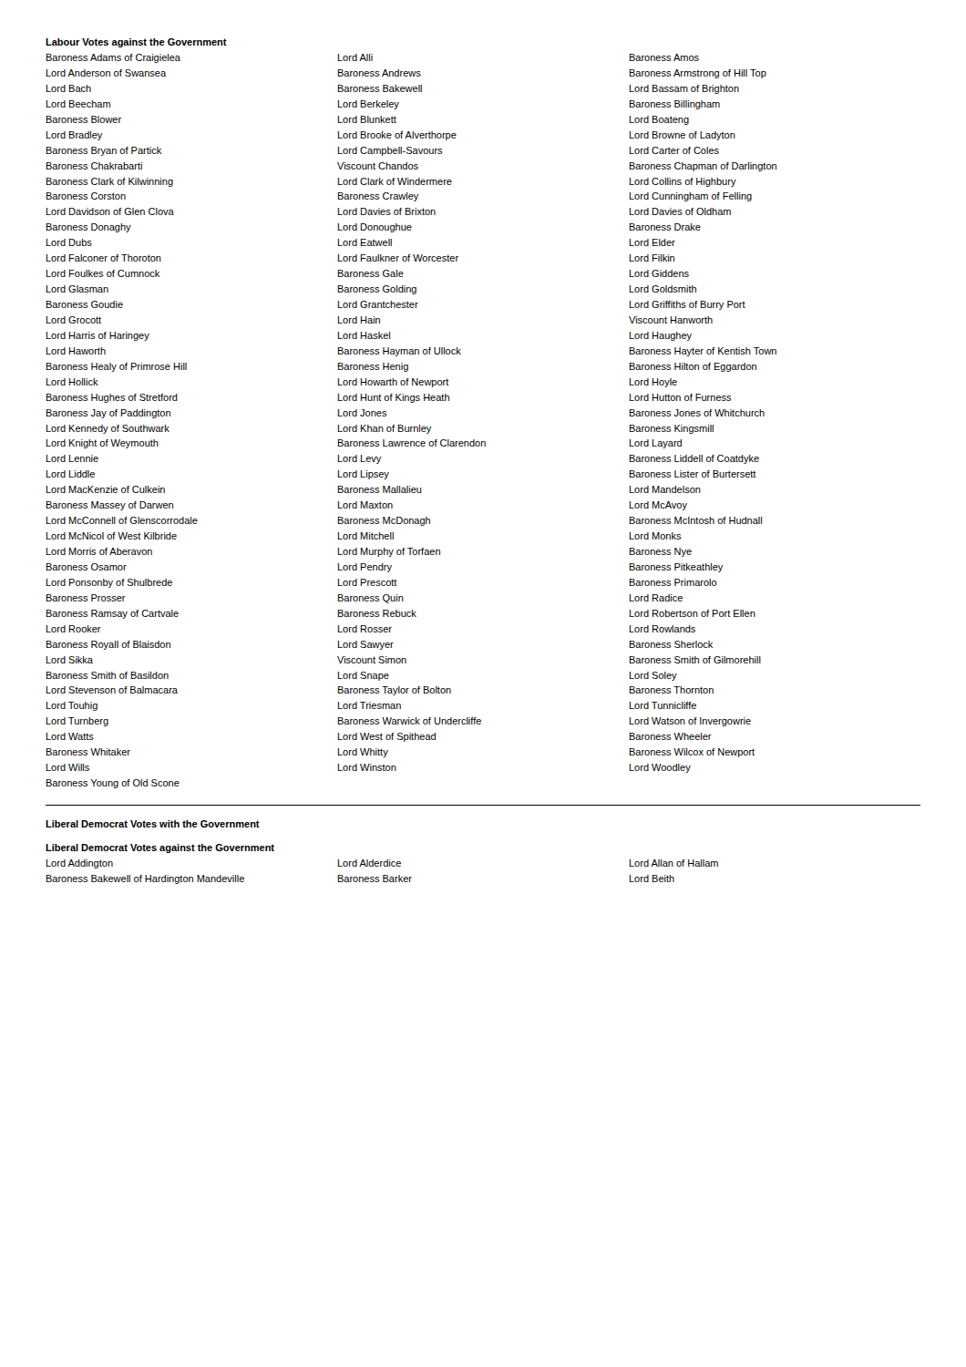Labour Votes against the Government
| Baroness Adams of Craigielea | Lord Alli | Baroness Amos |
| Lord Anderson of Swansea | Baroness Andrews | Baroness Armstrong of Hill Top |
| Lord Bach | Baroness Bakewell | Lord Bassam of Brighton |
| Lord Beecham | Lord Berkeley | Baroness Billingham |
| Baroness Blower | Lord Blunkett | Lord Boateng |
| Lord Bradley | Lord Brooke of Alverthorpe | Lord Browne of Ladyton |
| Baroness Bryan of Partick | Lord Campbell-Savours | Lord Carter of Coles |
| Baroness Chakrabarti | Viscount Chandos | Baroness Chapman of Darlington |
| Baroness Clark of Kilwinning | Lord Clark of Windermere | Lord Collins of Highbury |
| Baroness Corston | Baroness Crawley | Lord Cunningham of Felling |
| Lord Davidson of Glen Clova | Lord Davies of Brixton | Lord Davies of Oldham |
| Baroness Donaghy | Lord Donoughue | Baroness Drake |
| Lord Dubs | Lord Eatwell | Lord Elder |
| Lord Falconer of Thoroton | Lord Faulkner of Worcester | Lord Filkin |
| Lord Foulkes of Cumnock | Baroness Gale | Lord Giddens |
| Lord Glasman | Baroness Golding | Lord Goldsmith |
| Baroness Goudie | Lord Grantchester | Lord Griffiths of Burry Port |
| Lord Grocott | Lord Hain | Viscount Hanworth |
| Lord Harris of Haringey | Lord Haskel | Lord Haughey |
| Lord Haworth | Baroness Hayman of Ullock | Baroness Hayter of Kentish Town |
| Baroness Healy of Primrose Hill | Baroness Henig | Baroness Hilton of Eggardon |
| Lord Hollick | Lord Howarth of Newport | Lord Hoyle |
| Baroness Hughes of Stretford | Lord Hunt of Kings Heath | Lord Hutton of Furness |
| Baroness Jay of Paddington | Lord Jones | Baroness Jones of Whitchurch |
| Lord Kennedy of Southwark | Lord Khan of Burnley | Baroness Kingsmill |
| Lord Knight of Weymouth | Baroness Lawrence of Clarendon | Lord Layard |
| Lord Lennie | Lord Levy | Baroness Liddell of Coatdyke |
| Lord Liddle | Lord Lipsey | Baroness Lister of Burtersett |
| Lord MacKenzie of Culkein | Baroness Mallalieu | Lord Mandelson |
| Baroness Massey of Darwen | Lord Maxton | Lord McAvoy |
| Lord McConnell of Glenscorrodale | Baroness McDonagh | Baroness McIntosh of Hudnall |
| Lord McNicol of West Kilbride | Lord Mitchell | Lord Monks |
| Lord Morris of Aberavon | Lord Murphy of Torfaen | Baroness Nye |
| Baroness Osamor | Lord Pendry | Baroness Pitkeathley |
| Lord Ponsonby of Shulbrede | Lord Prescott | Baroness Primarolo |
| Baroness Prosser | Baroness Quin | Lord Radice |
| Baroness Ramsay of Cartvale | Baroness Rebuck | Lord Robertson of Port Ellen |
| Lord Rooker | Lord Rosser | Lord Rowlands |
| Baroness Royall of Blaisdon | Lord Sawyer | Baroness Sherlock |
| Lord Sikka | Viscount Simon | Baroness Smith of Gilmorehill |
| Baroness Smith of Basildon | Lord Snape | Lord Soley |
| Lord Stevenson of Balmacara | Baroness Taylor of Bolton | Baroness Thornton |
| Lord Touhig | Lord Triesman | Lord Tunnicliffe |
| Lord Turnberg | Baroness Warwick of Undercliffe | Lord Watson of Invergowrie |
| Lord Watts | Lord West of Spithead | Baroness Wheeler |
| Baroness Whitaker | Lord Whitty | Baroness Wilcox of Newport |
| Lord Wills | Lord Winston | Lord Woodley |
| Baroness Young of Old Scone | | |
Liberal Democrat Votes with the Government
Liberal Democrat Votes against the Government
| Lord Addington | Lord Alderdice | Lord Allan of Hallam |
| Baroness Bakewell of Hardington Mandeville | Baroness Barker | Lord Beith |